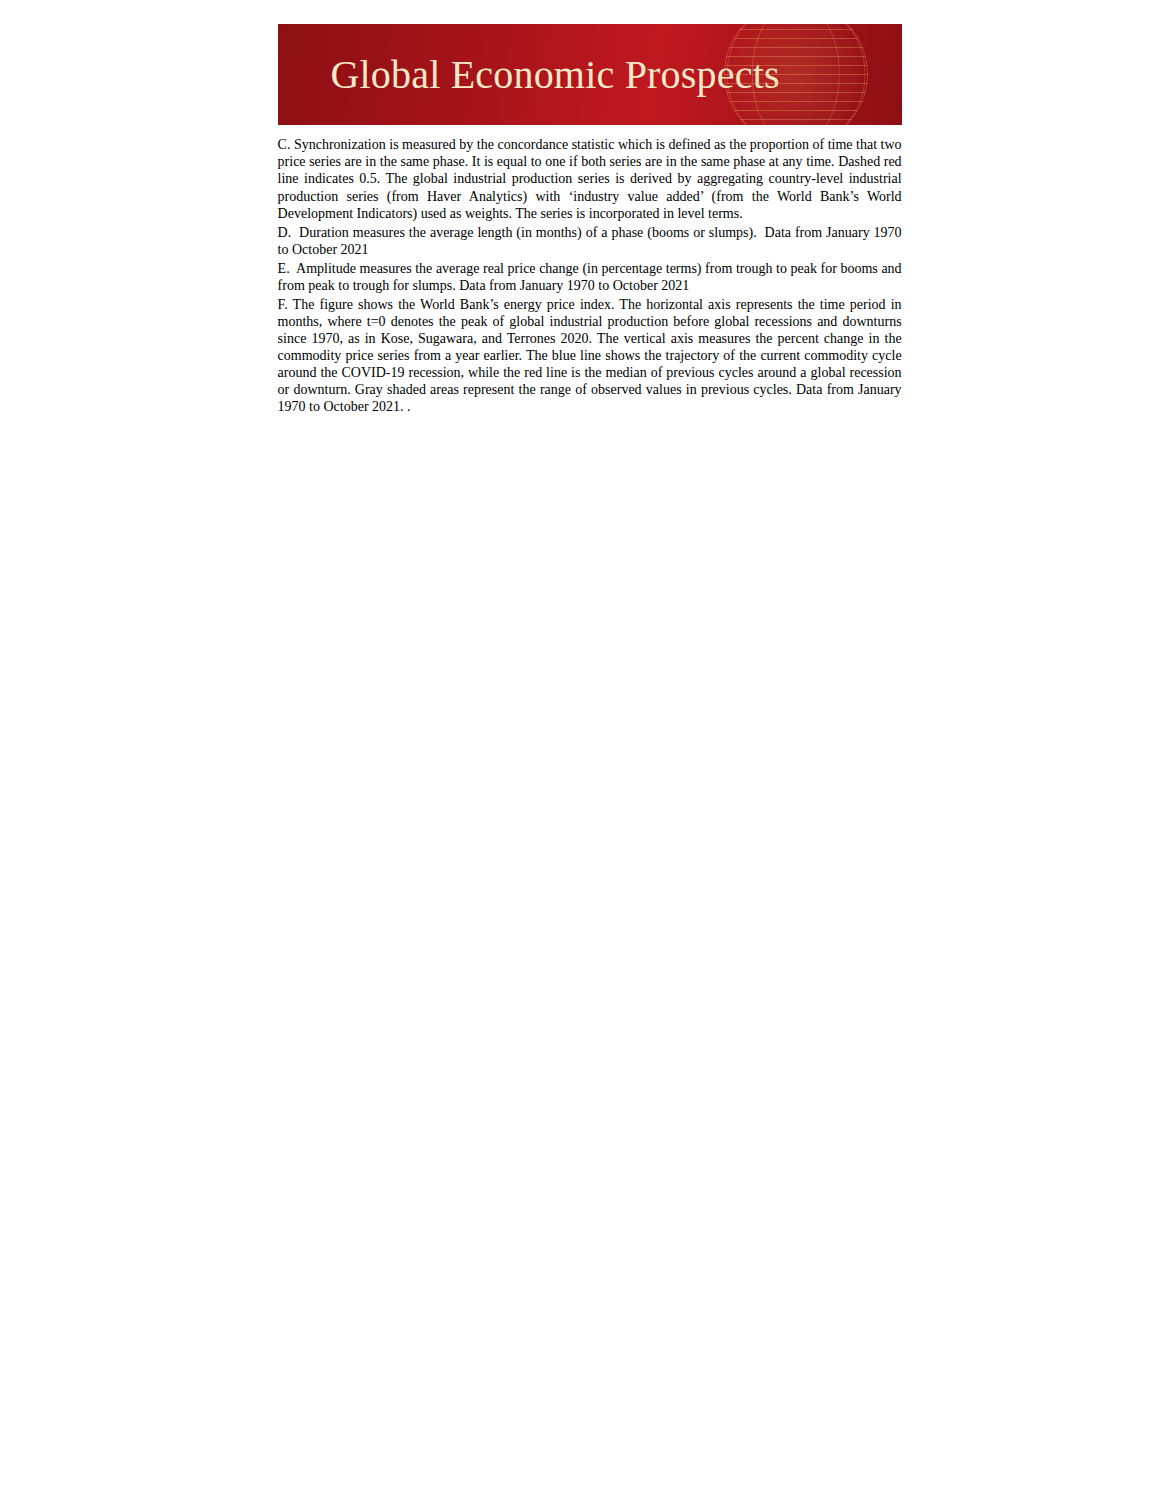Global Economic Prospects
C. Synchronization is measured by the concordance statistic which is defined as the proportion of time that two price series are in the same phase. It is equal to one if both series are in the same phase at any time. Dashed red line indicates 0.5. The global industrial production series is derived by aggregating country-level industrial production series (from Haver Analytics) with ‘industry value added’ (from the World Bank’s World Development Indicators) used as weights. The series is incorporated in level terms.
D. Duration measures the average length (in months) of a phase (booms or slumps). Data from January 1970 to October 2021
E. Amplitude measures the average real price change (in percentage terms) from trough to peak for booms and from peak to trough for slumps. Data from January 1970 to October 2021
F. The figure shows the World Bank’s energy price index. The horizontal axis represents the time period in months, where t=0 denotes the peak of global industrial production before global recessions and downturns since 1970, as in Kose, Sugawara, and Terrones 2020. The vertical axis measures the percent change in the commodity price series from a year earlier. The blue line shows the trajectory of the current commodity cycle around the COVID-19 recession, while the red line is the median of previous cycles around a global recession or downturn. Gray shaded areas represent the range of observed values in previous cycles. Data from January 1970 to October 2021. .